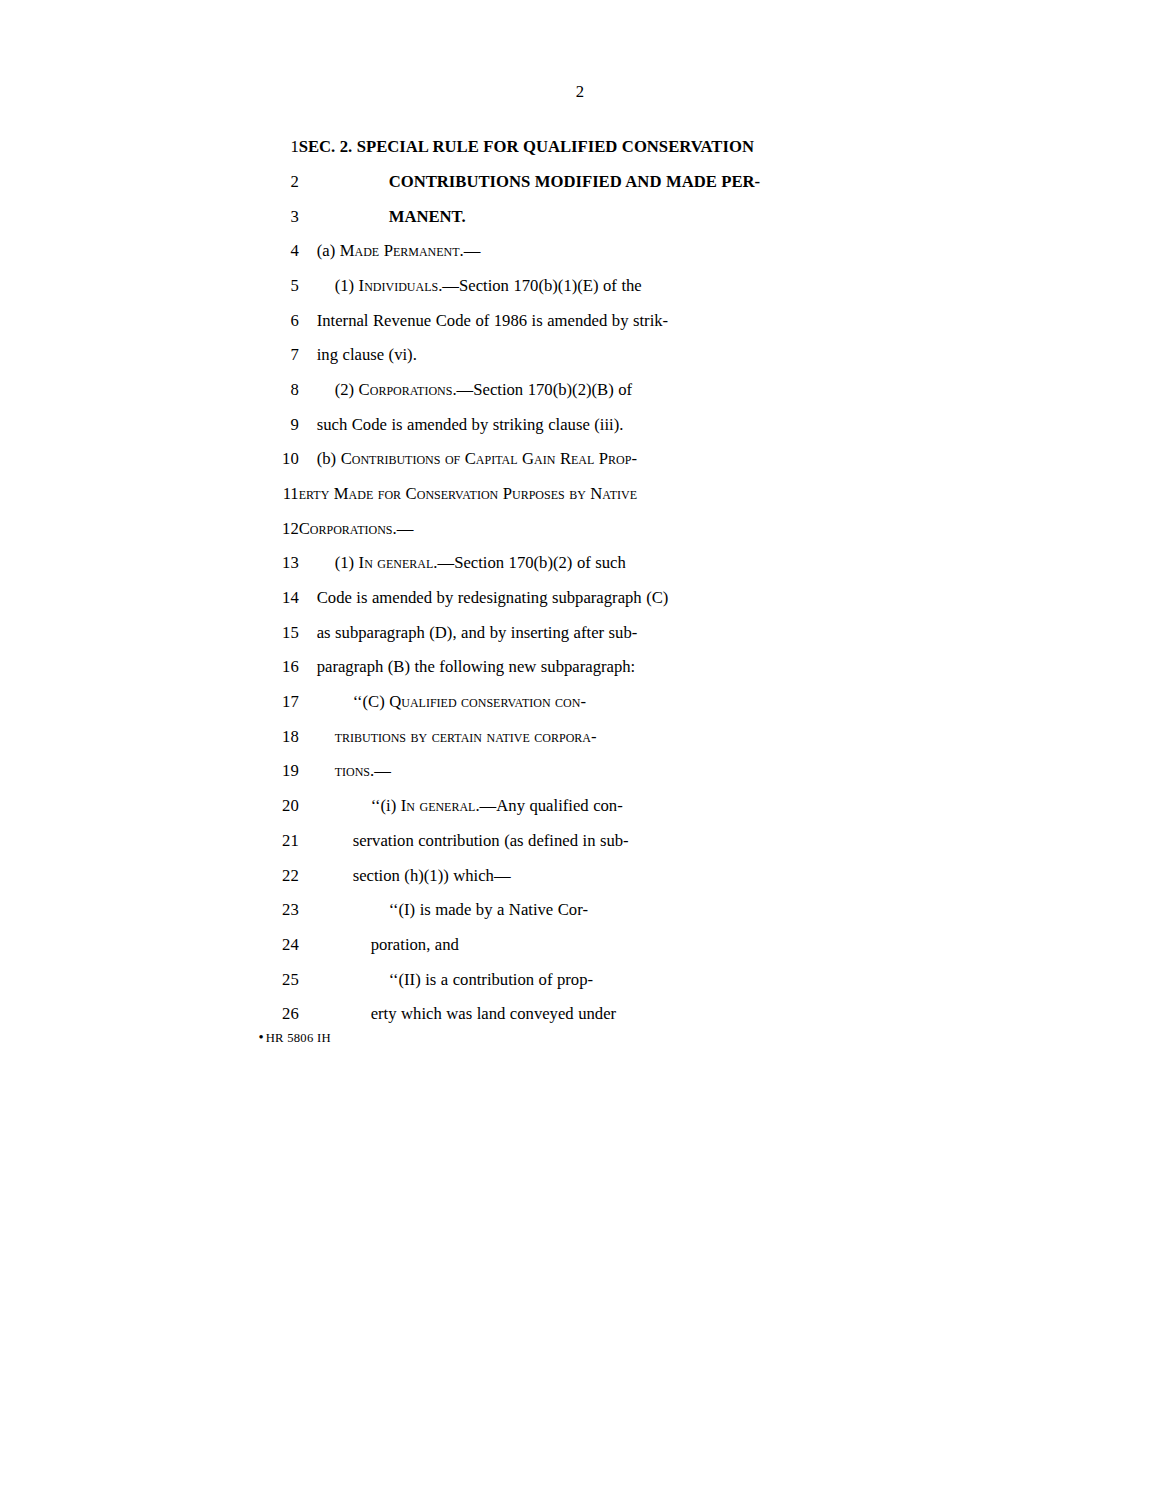2
| 1 | SEC. 2. SPECIAL RULE FOR QUALIFIED CONSERVATION |
| 2 | CONTRIBUTIONS MODIFIED AND MADE PER- |
| 3 | MANENT. |
| 4 | (a) Made Permanent .— |
| 5 | (1) Individuals .—Section 170(b)(1)(E) of the |
| 6 | Internal Revenue Code of 1986 is amended by strik- |
| 7 | ing clause (vi). |
| 8 | (2) Corporations .—Section 170(b)(2)(B) of |
| 9 | such Code is amended by striking clause (iii). |
| 10 | (b) Contributions of Capital Gain Real Prop- |
| 11 | erty Made for Conservation Purposes by Native |
| 12 | Corporations .— |
| 13 | (1) In general .—Section 170(b)(2) of such |
| 14 | Code is amended by redesignating subparagraph (C) |
| 15 | as subparagraph (D), and by inserting after sub- |
| 16 | paragraph (B) the following new subparagraph: |
| 17 | ‘‘(C) Qualified conservation con- |
| 18 | tributions by certain native corpora- |
| 19 | tions .— |
| 20 | ‘‘(i) In general .—Any qualified con- |
| 21 | servation contribution (as defined in sub- |
| 22 | section (h)(1)) which— |
| 23 | ‘‘(I) is made by a Native Cor- |
| 24 | poration, and |
| 25 | ‘‘(II) is a contribution of prop- |
| 26 | erty which was land conveyed under |
•HR 5806 IH